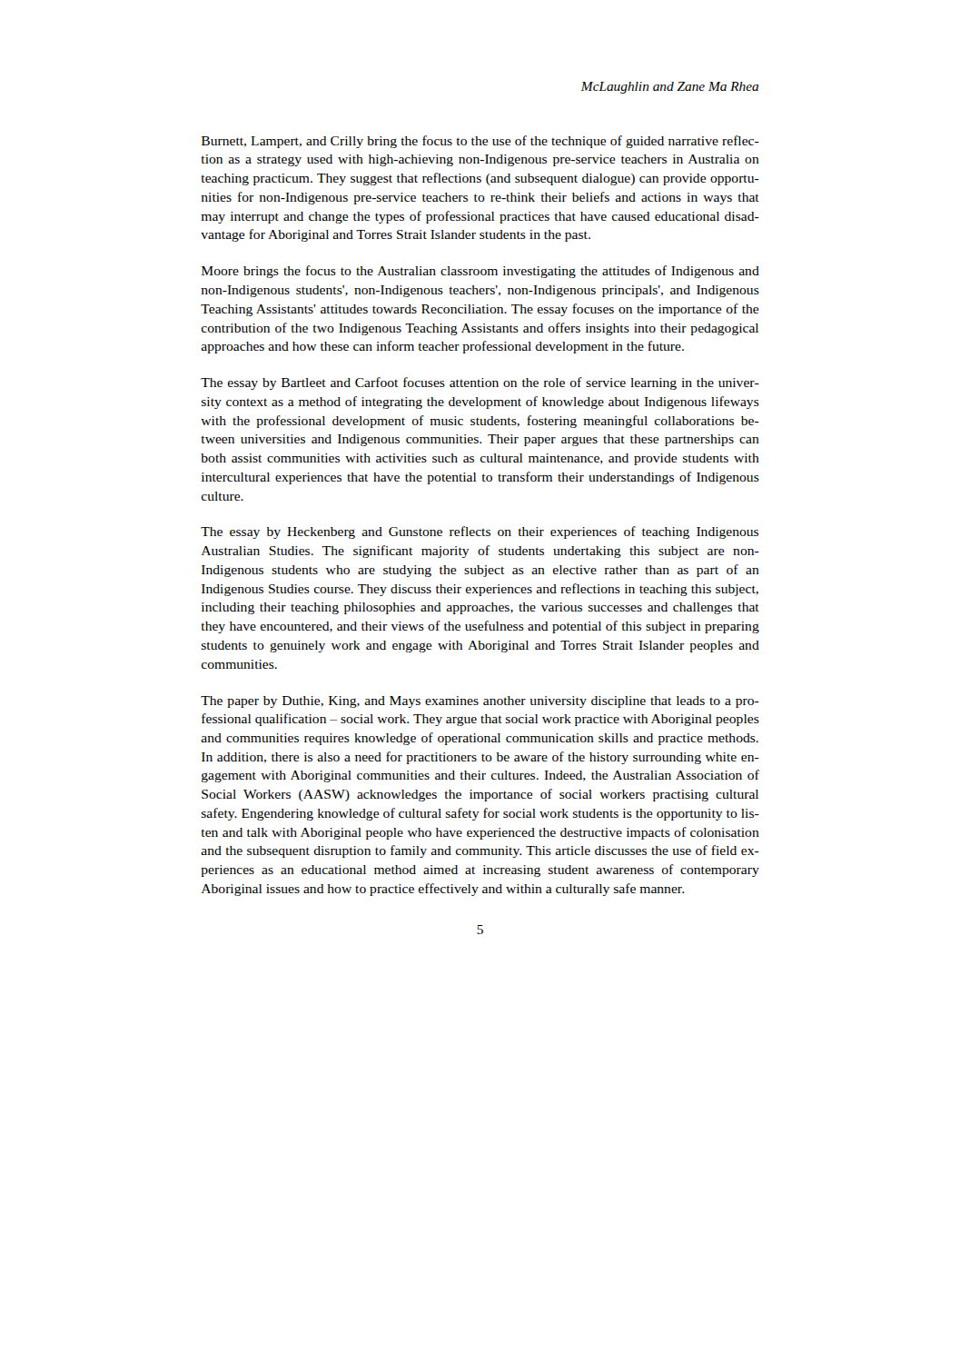McLaughlin and Zane Ma Rhea
Burnett, Lampert, and Crilly bring the focus to the use of the technique of guided narrative reflection as a strategy used with high-achieving non-Indigenous pre-service teachers in Australia on teaching practicum. They suggest that reflections (and subsequent dialogue) can provide opportunities for non-Indigenous pre-service teachers to re-think their beliefs and actions in ways that may interrupt and change the types of professional practices that have caused educational disadvantage for Aboriginal and Torres Strait Islander students in the past.
Moore brings the focus to the Australian classroom investigating the attitudes of Indigenous and non-Indigenous students', non-Indigenous teachers', non-Indigenous principals', and Indigenous Teaching Assistants' attitudes towards Reconciliation. The essay focuses on the importance of the contribution of the two Indigenous Teaching Assistants and offers insights into their pedagogical approaches and how these can inform teacher professional development in the future.
The essay by Bartleet and Carfoot focuses attention on the role of service learning in the university context as a method of integrating the development of knowledge about Indigenous lifeways with the professional development of music students, fostering meaningful collaborations between universities and Indigenous communities. Their paper argues that these partnerships can both assist communities with activities such as cultural maintenance, and provide students with intercultural experiences that have the potential to transform their understandings of Indigenous culture.
The essay by Heckenberg and Gunstone reflects on their experiences of teaching Indigenous Australian Studies. The significant majority of students undertaking this subject are non-Indigenous students who are studying the subject as an elective rather than as part of an Indigenous Studies course. They discuss their experiences and reflections in teaching this subject, including their teaching philosophies and approaches, the various successes and challenges that they have encountered, and their views of the usefulness and potential of this subject in preparing students to genuinely work and engage with Aboriginal and Torres Strait Islander peoples and communities.
The paper by Duthie, King, and Mays examines another university discipline that leads to a professional qualification – social work. They argue that social work practice with Aboriginal peoples and communities requires knowledge of operational communication skills and practice methods. In addition, there is also a need for practitioners to be aware of the history surrounding white engagement with Aboriginal communities and their cultures. Indeed, the Australian Association of Social Workers (AASW) acknowledges the importance of social workers practising cultural safety. Engendering knowledge of cultural safety for social work students is the opportunity to listen and talk with Aboriginal people who have experienced the destructive impacts of colonisation and the subsequent disruption to family and community. This article discusses the use of field experiences as an educational method aimed at increasing student awareness of contemporary Aboriginal issues and how to practice effectively and within a culturally safe manner.
5